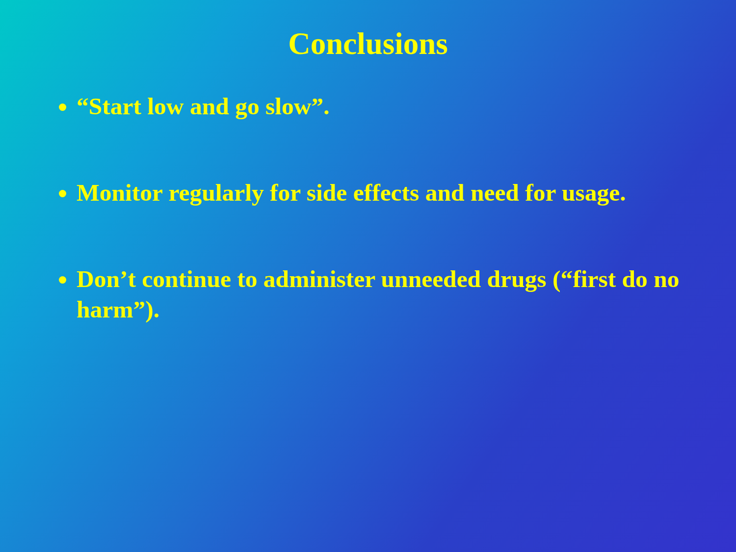Conclusions
“Start low and go slow”.
Monitor regularly for side effects and need for usage.
Don’t continue to administer unneeded drugs (“first do no harm”).